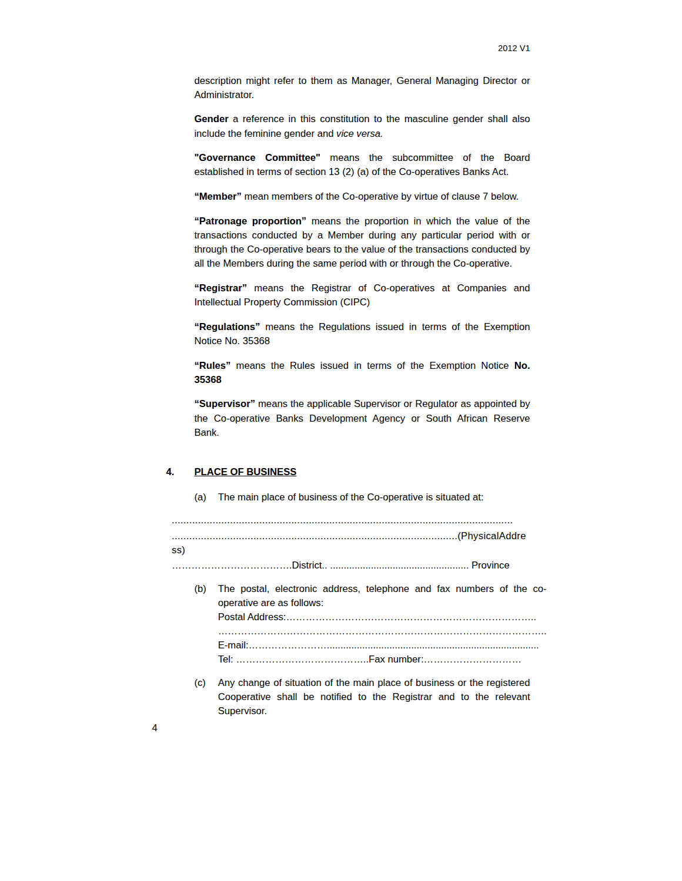2012 V1
description might refer to them as Manager, General Managing Director or Administrator.
Gender a reference in this constitution to the masculine gender shall also include the feminine gender and vice versa.
"Governance Committee" means the subcommittee of the Board established in terms of section 13 (2) (a) of the Co-operatives Banks Act.
“Member” mean members of the Co-operative by virtue of clause 7 below.
“Patronage proportion” means the proportion in which the value of the transactions conducted by a Member during any particular period with or through the Co-operative bears to the value of the transactions conducted by all the Members during the same period with or through the Co-operative.
“Registrar” means the Registrar of Co-operatives at Companies and Intellectual Property Commission (CIPC)
“Regulations” means the Regulations issued in terms of the Exemption Notice No. 35368
“Rules” means the Rules issued in terms of the Exemption Notice No. 35368
“Supervisor” means the applicable Supervisor or Regulator as appointed by the Co-operative Banks Development Agency or South African Reserve Bank.
4. PLACE OF BUSINESS
(a) The main place of business of the Co-operative is situated at:
..................................................................................................................... ..................................................................................................(PhysicalAddress) ……………………………….District.. ................................................... Province
(b) The postal, electronic address, telephone and fax numbers of the co-operative are as follows:
Postal Address:…………………………………………………………………..
………………………………………………………………………………………..
E-mail:……………………..............................................................................
Tel: …………………………………..Fax number:…………………………
(c) Any change of situation of the main place of business or the registered Cooperative shall be notified to the Registrar and to the relevant Supervisor.
4